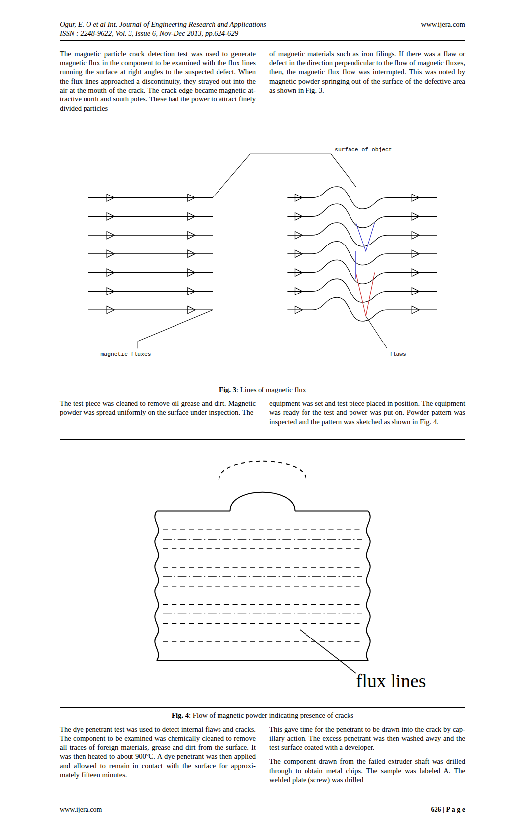Ogur, E. O et al Int. Journal of Engineering Research and Applications www.ijera.com
ISSN : 2248-9622, Vol. 3, Issue 6, Nov-Dec 2013, pp.624-629
The magnetic particle crack detection test was used to generate magnetic flux in the component to be examined with the flux lines running the surface at right angles to the suspected defect. When the flux lines approached a discontinuity, they strayed out into the air at the mouth of the crack. The crack edge became magnetic attractive north and south poles. These had the power to attract finely divided particles
of magnetic materials such as iron filings. If there was a flaw or defect in the direction perpendicular to the flow of magnetic fluxes, then, the magnetic flux flow was interrupted. This was noted by magnetic powder springing out of the surface of the defective area as shown in Fig. 3.
surface of object magnetic fluxes flaws
Fig. 3: Lines of magnetic flux
The test piece was cleaned to remove oil grease and dirt. Magnetic powder was spread uniformly on the surface under inspection. The
equipment was set and test piece placed in position. The equipment was ready for the test and power was put on. Powder pattern was inspected and the pattern was sketched as shown in Fig. 4.
flux lines
Fig. 4: Flow of magnetic powder indicating presence of cracks
The dye penetrant test was used to detect internal flaws and cracks. The component to be examined was chemically cleaned to remove all traces of foreign materials, grease and dirt from the surface. It was then heated to about 900ºC. A dye penetrant was then applied and allowed to remain in contact with the surface for approximately fifteen minutes.
This gave time for the penetrant to be drawn into the crack by capillary action. The excess penetrant was then washed away and the test surface coated with a developer.
The component drawn from the failed extruder shaft was drilled through to obtain metal chips. The sample was labeled A. The welded plate (screw) was drilled
www.ijera.com 626 | P a g e